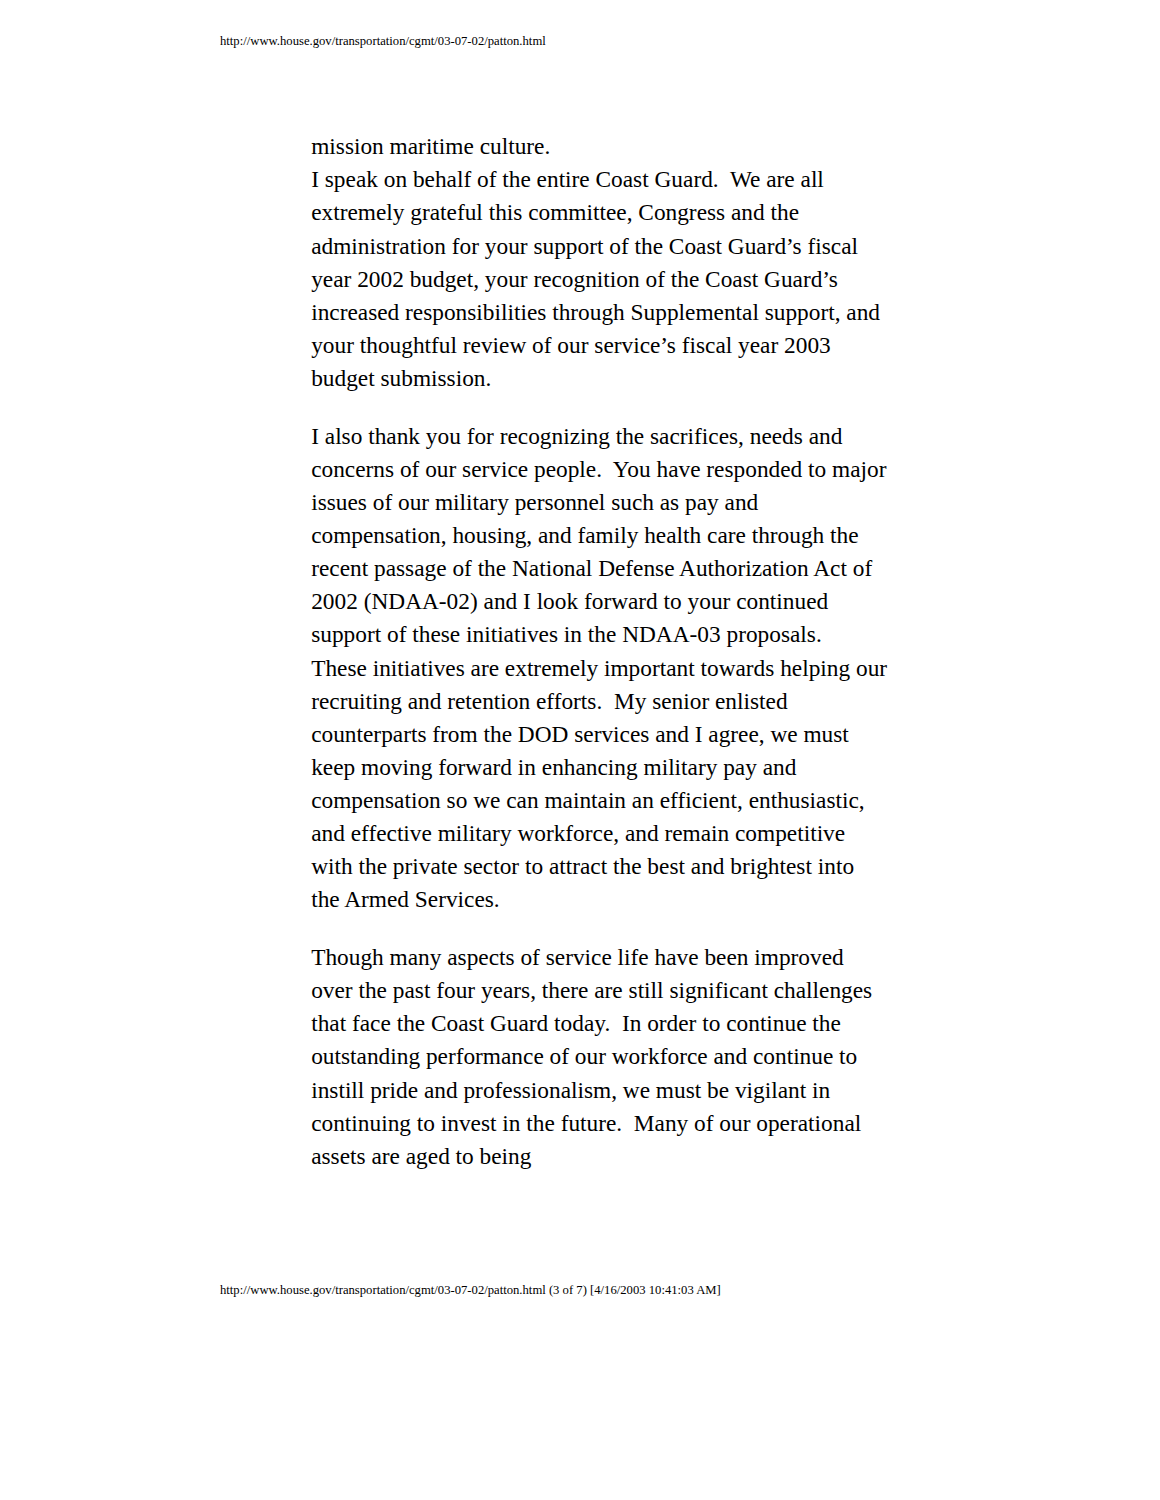http://www.house.gov/transportation/cgmt/03-07-02/patton.html
mission maritime culture.
I speak on behalf of the entire Coast Guard. We are all extremely grateful this committee, Congress and the administration for your support of the Coast Guard’s fiscal year 2002 budget, your recognition of the Coast Guard’s increased responsibilities through Supplemental support, and your thoughtful review of our service’s fiscal year 2003 budget submission.
I also thank you for recognizing the sacrifices, needs and concerns of our service people. You have responded to major issues of our military personnel such as pay and compensation, housing, and family health care through the recent passage of the National Defense Authorization Act of 2002 (NDAA-02) and I look forward to your continued support of these initiatives in the NDAA-03 proposals. These initiatives are extremely important towards helping our recruiting and retention efforts. My senior enlisted counterparts from the DOD services and I agree, we must keep moving forward in enhancing military pay and compensation so we can maintain an efficient, enthusiastic, and effective military workforce, and remain competitive with the private sector to attract the best and brightest into the Armed Services.
Though many aspects of service life have been improved over the past four years, there are still significant challenges that face the Coast Guard today. In order to continue the outstanding performance of our workforce and continue to instill pride and professionalism, we must be vigilant in continuing to invest in the future. Many of our operational assets are aged to being
http://www.house.gov/transportation/cgmt/03-07-02/patton.html (3 of 7) [4/16/2003 10:41:03 AM]